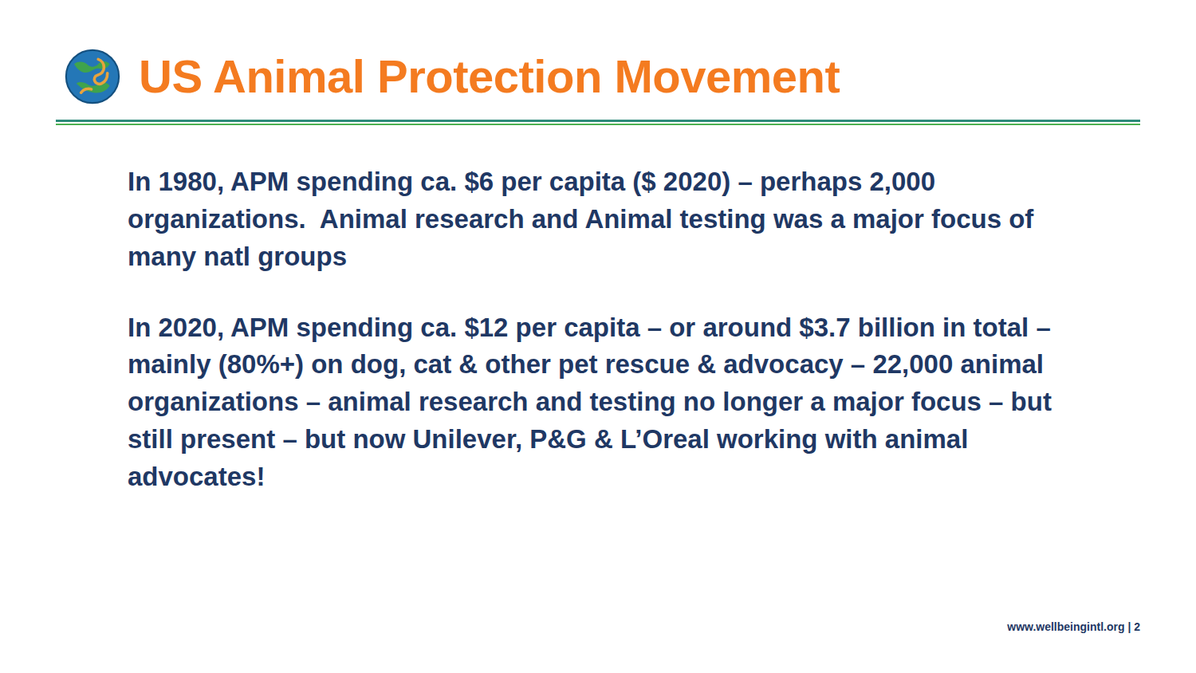US Animal Protection Movement
In 1980, APM spending ca. $6 per capita ($ 2020) – perhaps 2,000 organizations. Animal research and Animal testing was a major focus of many natl groups
In 2020, APM spending ca. $12 per capita – or around $3.7 billion in total – mainly (80%+) on dog, cat & other pet rescue & advocacy – 22,000 animal organizations – animal research and testing no longer a major focus – but still present – but now Unilever, P&G & L’Oreal working with animal advocates!
www.wellbeingintl.org | 2